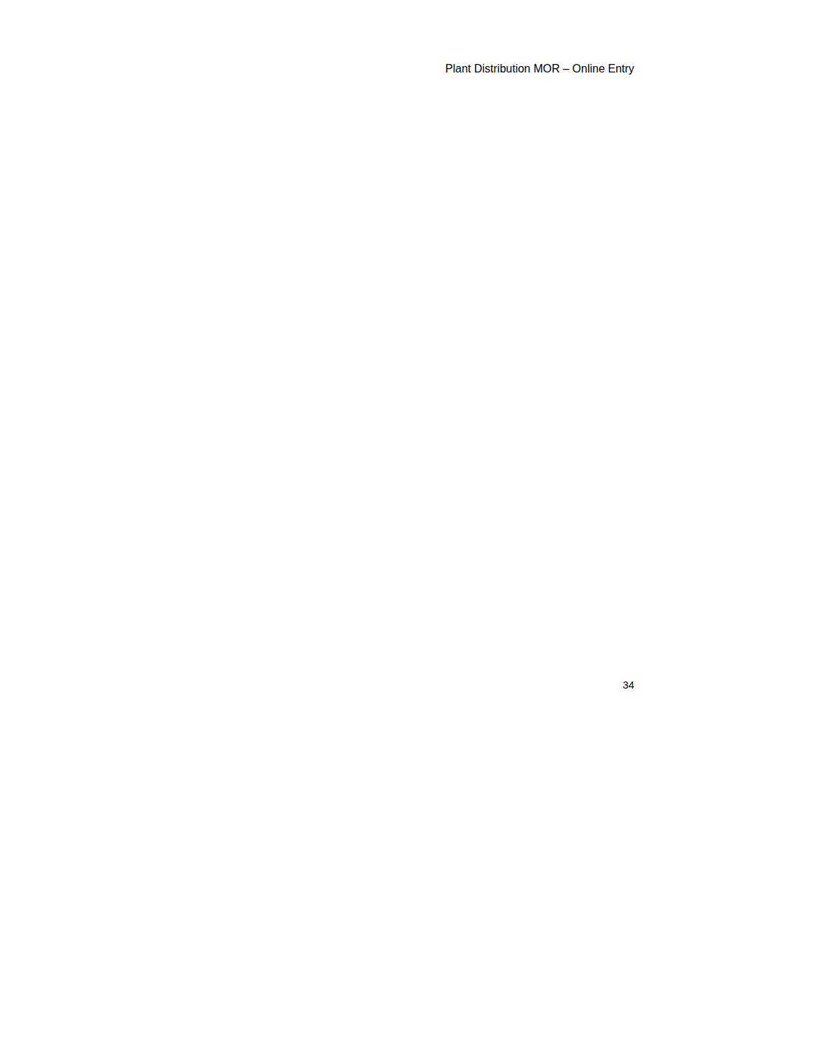Plant Distribution MOR – Online Entry
34